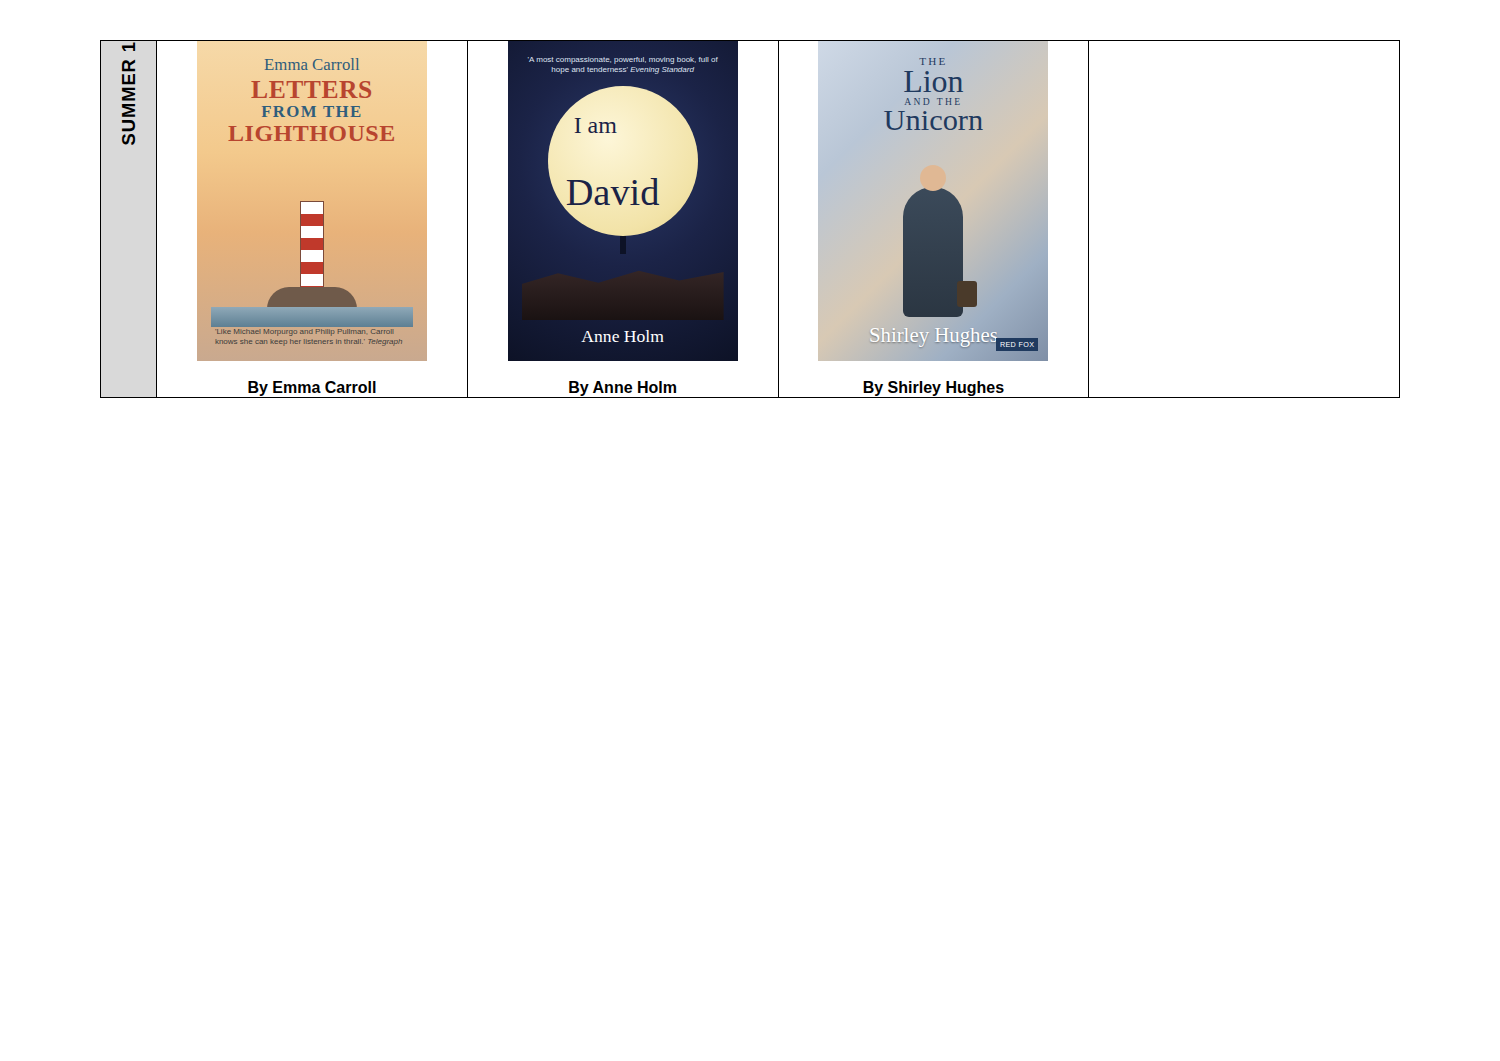| SUMMER 1 | Emma Carroll LETTERS FROM THE LIGHTHOUSE 'Like Michael Morpurgo and Philip Pullman, Carroll knows she can keep her listeners in thrall.' Telegraph By Emma Carroll | 'A most compassionate, powerful, moving book, full of hope and tenderness' Evening Standard I am David Anne Holm By Anne Holm | THE Lion AND THE Unicorn Shirley Hughes RED FOX By Shirley Hughes | |